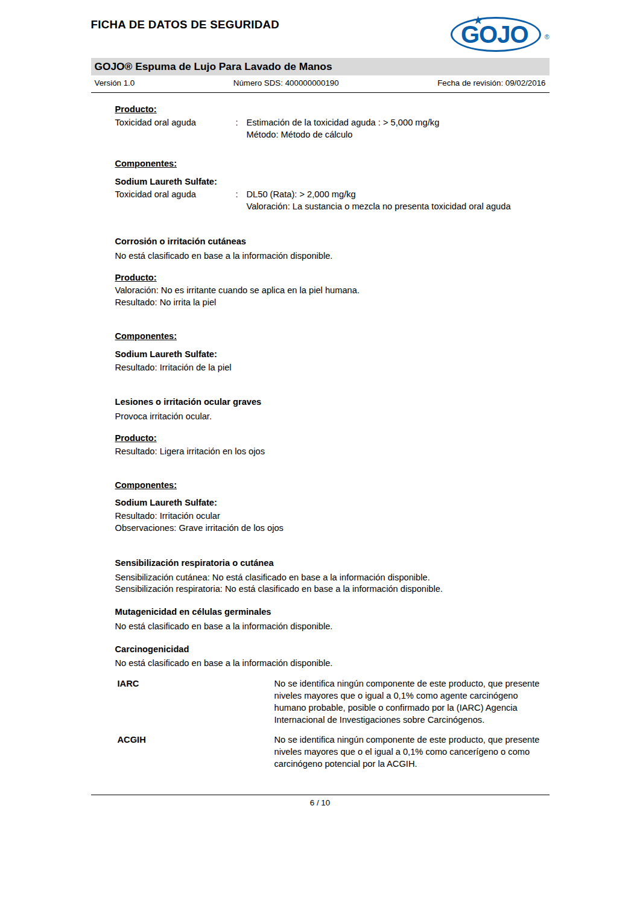FICHA DE DATOS DE SEGURIDAD
★ GOJO ®
GOJO® Espuma de Lujo Para Lavado de Manos
Versión 1.0 Número SDS: 400000000190 Fecha de revisión: 09/02/2016
Producto:
Toxicidad oral aguda
:
Estimación de la toxicidad aguda : > 5,000 mg/kg
Método: Método de cálculo
Componentes:
Sodium Laureth Sulfate:
Toxicidad oral aguda
:
DL50 (Rata): > 2,000 mg/kg
Valoración: La sustancia o mezcla no presenta toxicidad oral aguda
Corrosión o irritación cutáneas
No está clasificado en base a la información disponible.
Producto:
Valoración: No es irritante cuando se aplica en la piel humana.
Resultado: No irrita la piel
Componentes:
Sodium Laureth Sulfate:
Resultado: Irritación de la piel
Lesiones o irritación ocular graves
Provoca irritación ocular.
Producto:
Resultado: Ligera irritación en los ojos
Componentes:
Sodium Laureth Sulfate:
Resultado: Irritación ocular
Observaciones: Grave irritación de los ojos
Sensibilización respiratoria o cutánea
Sensibilización cutánea: No está clasificado en base a la información disponible.
Sensibilización respiratoria: No está clasificado en base a la información disponible.
Mutagenicidad en células germinales
No está clasificado en base a la información disponible.
Carcinogenicidad
No está clasificado en base a la información disponible.
IARC
No se identifica ningún componente de este producto, que presente niveles mayores que o igual a 0,1% como agente carcinógeno humano probable, posible o confirmado por la (IARC) Agencia Internacional de Investigaciones sobre Carcinógenos.
ACGIH
No se identifica ningún componente de este producto, que presente niveles mayores que o el igual a 0,1% como cancerígeno o como carcinógeno potencial por la ACGIH.
6 / 10